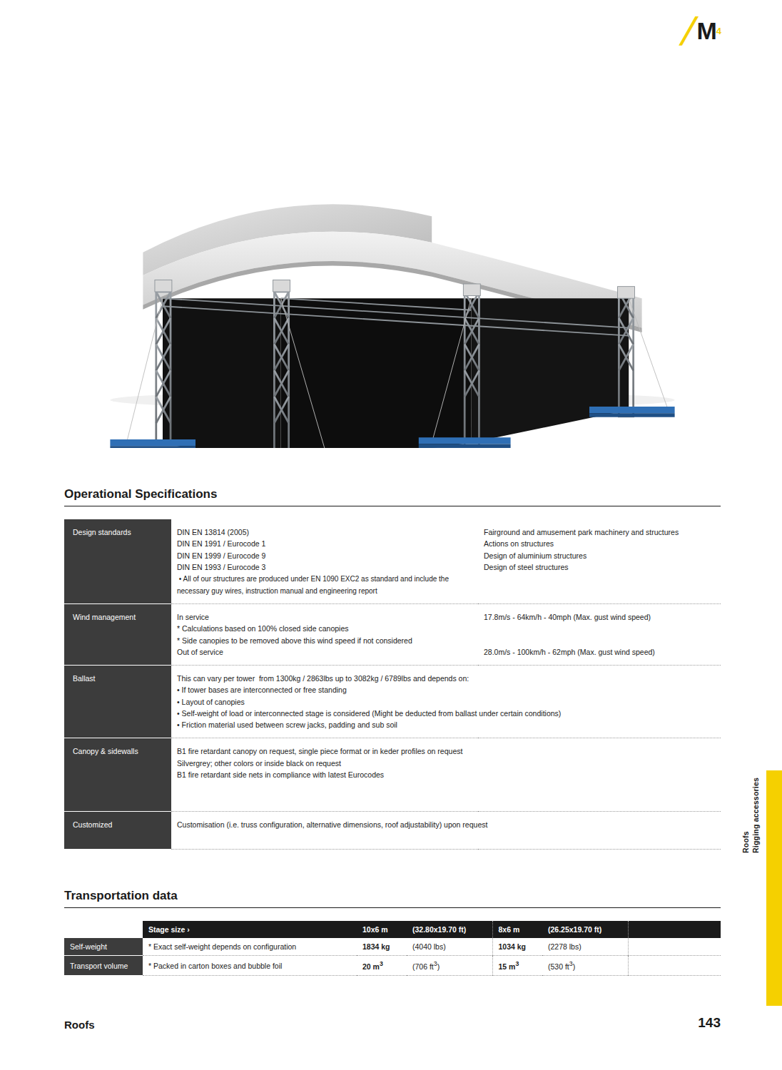╱M 4
Operational Specifications
| Design standards | DIN EN 13814 (2005) DIN EN 1991 / Eurocode 1 DIN EN 1999 / Eurocode 9 DIN EN 1993 / Eurocode 3 • All of our structures are produced under EN 1090 EXC2 as standard and include the necessary guy wires, instruction manual and engineering report | Fairground and amusement park machinery and structures Actions on structures Design of aluminium structures Design of steel structures |
| Wind management | In service * Calculations based on 100% closed side canopies * Side canopies to be removed above this wind speed if not considered Out of service | 17.8m/s - 64km/h - 40mph (Max. gust wind speed) 28.0m/s - 100km/h - 62mph (Max. gust wind speed) |
| Ballast | This can vary per tower from 1300kg / 2863lbs up to 3082kg / 6789lbs and depends on: • If tower bases are interconnected or free standing • Layout of canopies • Self-weight of load or interconnected stage is considered (Might be deducted from ballast under certain conditions) • Friction material used between screw jacks, padding and sub soil |
| Canopy & sidewalls | B1 fire retardant canopy on request, single piece format or in keder profiles on request Silvergrey; other colors or inside black on request B1 fire retardant side nets in compliance with latest Eurocodes |
| Customized | Customisation (i.e. truss configuration, alternative dimensions, roof adjustability) upon request |
Transportation data
| | Stage size › | 10x6 m | (32.80x19.70 ft) | 8x6 m | (26.25x19.70 ft) | |
| --- | --- | --- | --- | --- | --- | --- |
| Self-weight | * Exact self-weight depends on configuration | 1834 kg | (4040 lbs) | 1034 kg | (2278 lbs) | |
| Transport volume | * Packed in carton boxes and bubble foil | 20 m 3 | (706 ft 3 ) | 15 m 3 | (530 ft 3 ) | |
Roofs
143
Roofs
Rigging accessories